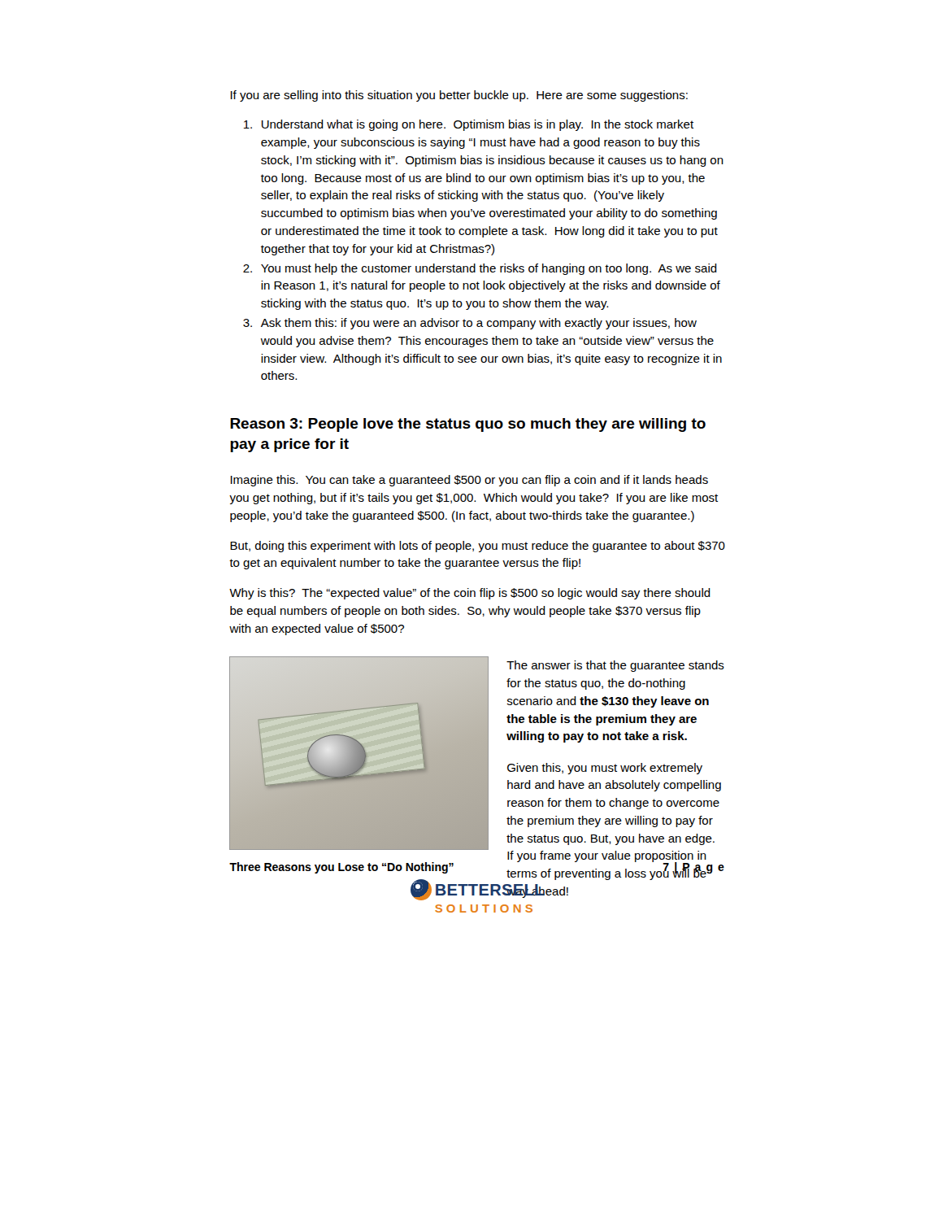If you are selling into this situation you better buckle up. Here are some suggestions:
Understand what is going on here. Optimism bias is in play. In the stock market example, your subconscious is saying “I must have had a good reason to buy this stock, I’m sticking with it”. Optimism bias is insidious because it causes us to hang on too long. Because most of us are blind to our own optimism bias it’s up to you, the seller, to explain the real risks of sticking with the status quo. (You’ve likely succumbed to optimism bias when you’ve overestimated your ability to do something or underestimated the time it took to complete a task. How long did it take you to put together that toy for your kid at Christmas?)
You must help the customer understand the risks of hanging on too long. As we said in Reason 1, it’s natural for people to not look objectively at the risks and downside of sticking with the status quo. It’s up to you to show them the way.
Ask them this: if you were an advisor to a company with exactly your issues, how would you advise them? This encourages them to take an “outside view” versus the insider view. Although it’s difficult to see our own bias, it’s quite easy to recognize it in others.
Reason 3: People love the status quo so much they are willing to pay a price for it
Imagine this. You can take a guaranteed $500 or you can flip a coin and if it lands heads you get nothing, but if it’s tails you get $1,000. Which would you take? If you are like most people, you’d take the guaranteed $500. (In fact, about two-thirds take the guarantee.)
But, doing this experiment with lots of people, you must reduce the guarantee to about $370 to get an equivalent number to take the guarantee versus the flip!
Why is this? The “expected value” of the coin flip is $500 so logic would say there should be equal numbers of people on both sides. So, why would people take $370 versus flip with an expected value of $500?
The answer is that the guarantee stands for the status quo, the do-nothing scenario and the $130 they leave on the table is the premium they are willing to pay to not take a risk.
Given this, you must work extremely hard and have an absolutely compelling reason for them to change to overcome the premium they are willing to pay for the status quo. But, you have an edge. If you frame your value proposition in terms of preventing a loss you will be way ahead!
Three Reasons you Lose to “Do Nothing” 7 | P a g e
BETTERSELL
SOLUTIONS